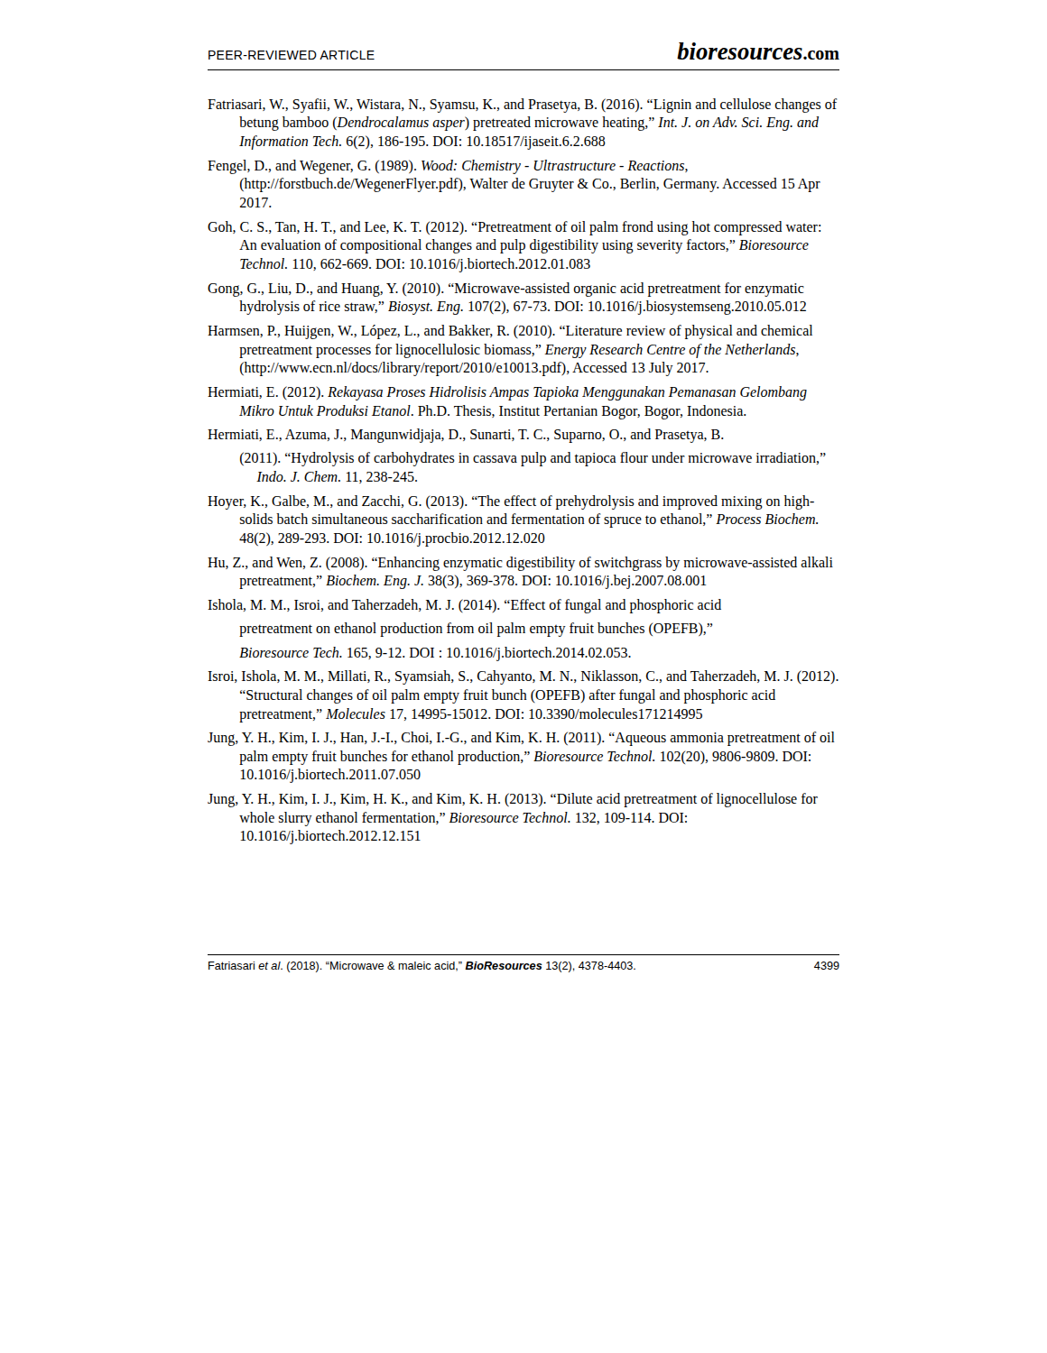PEER-REVIEWED ARTICLE
bioresources.com
Fatriasari, W., Syafii, W., Wistara, N., Syamsu, K., and Prasetya, B. (2016). “Lignin and cellulose changes of betung bamboo (Dendrocalamus asper) pretreated microwave heating,” Int. J. on Adv. Sci. Eng. and Information Tech. 6(2), 186-195. DOI: 10.18517/ijaseit.6.2.688
Fengel, D., and Wegener, G. (1989). Wood: Chemistry - Ultrastructure - Reactions, (http://forstbuch.de/WegenerFlyer.pdf), Walter de Gruyter & Co., Berlin, Germany. Accessed 15 Apr 2017.
Goh, C. S., Tan, H. T., and Lee, K. T. (2012). “Pretreatment of oil palm frond using hot compressed water: An evaluation of compositional changes and pulp digestibility using severity factors,” Bioresource Technol. 110, 662-669. DOI: 10.1016/j.biortech.2012.01.083
Gong, G., Liu, D., and Huang, Y. (2010). “Microwave-assisted organic acid pretreatment for enzymatic hydrolysis of rice straw,” Biosyst. Eng. 107(2), 67-73. DOI: 10.1016/j.biosystemseng.2010.05.012
Harmsen, P., Huijgen, W., López, L., and Bakker, R. (2010). “Literature review of physical and chemical pretreatment processes for lignocellulosic biomass,” Energy Research Centre of the Netherlands, (http://www.ecn.nl/docs/library/report/2010/e10013.pdf), Accessed 13 July 2017.
Hermiati, E. (2012). Rekayasa Proses Hidrolisis Ampas Tapioka Menggunakan Pemanasan Gelombang Mikro Untuk Produksi Etanol. Ph.D. Thesis, Institut Pertanian Bogor, Bogor, Indonesia.
Hermiati, E., Azuma, J., Mangunwidjaja, D., Sunarti, T. C., Suparno, O., and Prasetya, B.
(2011). “Hydrolysis of carbohydrates in cassava pulp and tapioca flour under microwave irradiation,” Indo. J. Chem. 11, 238-245.
Hoyer, K., Galbe, M., and Zacchi, G. (2013). “The effect of prehydrolysis and improved mixing on high-solids batch simultaneous saccharification and fermentation of spruce to ethanol,” Process Biochem. 48(2), 289-293. DOI: 10.1016/j.procbio.2012.12.020
Hu, Z., and Wen, Z. (2008). “Enhancing enzymatic digestibility of switchgrass by microwave-assisted alkali pretreatment,” Biochem. Eng. J. 38(3), 369-378. DOI: 10.1016/j.bej.2007.08.001
Ishola, M. M., Isroi, and Taherzadeh, M. J. (2014). “Effect of fungal and phosphoric acid
pretreatment on ethanol production from oil palm empty fruit bunches (OPEFB),”
Bioresource Tech. 165, 9-12. DOI : 10.1016/j.biortech.2014.02.053.
Isroi, Ishola, M. M., Millati, R., Syamsiah, S., Cahyanto, M. N., Niklasson, C., and Taherzadeh, M. J. (2012). “Structural changes of oil palm empty fruit bunch (OPEFB) after fungal and phosphoric acid pretreatment,” Molecules 17, 14995-15012. DOI: 10.3390/molecules171214995
Jung, Y. H., Kim, I. J., Han, J.-I., Choi, I.-G., and Kim, K. H. (2011). “Aqueous ammonia pretreatment of oil palm empty fruit bunches for ethanol production,” Bioresource Technol. 102(20), 9806-9809. DOI: 10.1016/j.biortech.2011.07.050
Jung, Y. H., Kim, I. J., Kim, H. K., and Kim, K. H. (2013). “Dilute acid pretreatment of lignocellulose for whole slurry ethanol fermentation,” Bioresource Technol. 132, 109-114. DOI: 10.1016/j.biortech.2012.12.151
Fatriasari et al. (2018). “Microwave & maleic acid,” BioResources 13(2), 4378-4403.
4399